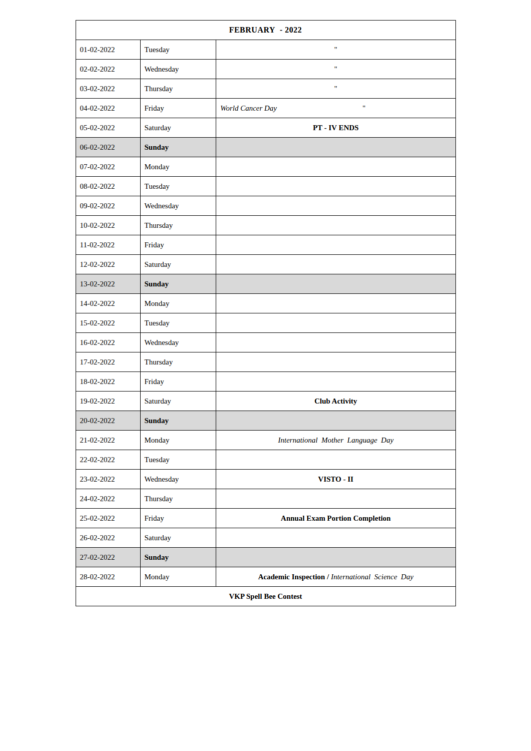| FEBRUARY - 2022 |
| --- |
| 01-02-2022 | Tuesday | " |
| 02-02-2022 | Wednesday | " |
| 03-02-2022 | Thursday | " |
| 04-02-2022 | Friday | World Cancer Day " |
| 05-02-2022 | Saturday | PT - IV ENDS |
| 06-02-2022 | Sunday | |
| 07-02-2022 | Monday | |
| 08-02-2022 | Tuesday | |
| 09-02-2022 | Wednesday | |
| 10-02-2022 | Thursday | |
| 11-02-2022 | Friday | |
| 12-02-2022 | Saturday | |
| 13-02-2022 | Sunday | |
| 14-02-2022 | Monday | |
| 15-02-2022 | Tuesday | |
| 16-02-2022 | Wednesday | |
| 17-02-2022 | Thursday | |
| 18-02-2022 | Friday | |
| 19-02-2022 | Saturday | Club Activity |
| 20-02-2022 | Sunday | |
| 21-02-2022 | Monday | International Mother Language Day |
| 22-02-2022 | Tuesday | |
| 23-02-2022 | Wednesday | VISTO - II |
| 24-02-2022 | Thursday | |
| 25-02-2022 | Friday | Annual Exam Portion Completion |
| 26-02-2022 | Saturday | |
| 27-02-2022 | Sunday | |
| 28-02-2022 | Monday | Academic Inspection / International Science Day |
| VKP Spell Bee Contest |